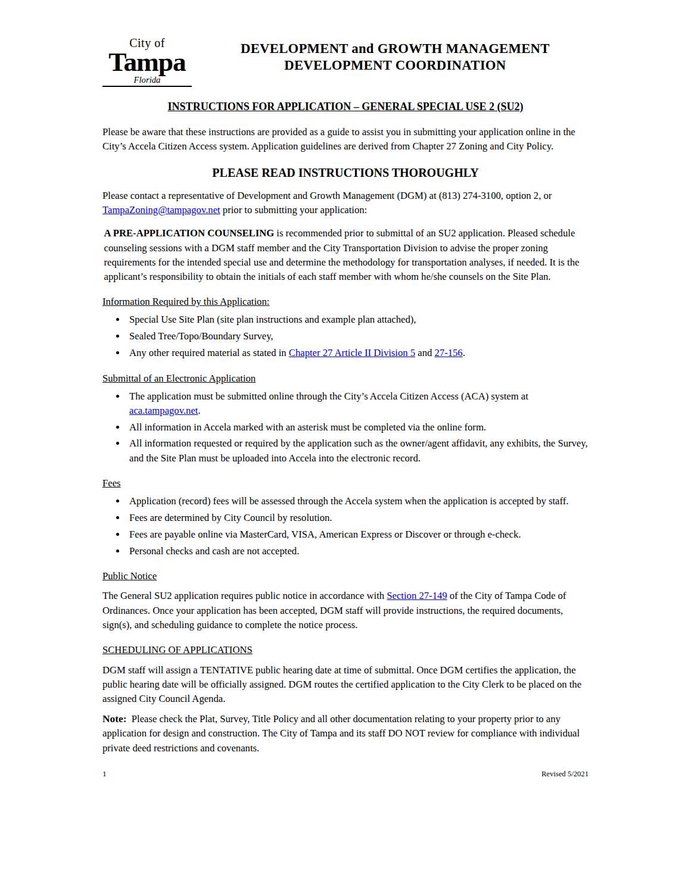City of Tampa Florida
DEVELOPMENT and GROWTH MANAGEMENT
DEVELOPMENT COORDINATION
INSTRUCTIONS FOR APPLICATION – GENERAL SPECIAL USE 2 (SU2)
Please be aware that these instructions are provided as a guide to assist you in submitting your application online in the City’s Accela Citizen Access system. Application guidelines are derived from Chapter 27 Zoning and City Policy.
PLEASE READ INSTRUCTIONS THOROUGHLY
Please contact a representative of Development and Growth Management (DGM) at (813) 274-3100, option 2, or TampaZoning@tampagov.net prior to submitting your application:
A PRE-APPLICATION COUNSELING is recommended prior to submittal of an SU2 application. Pleased schedule counseling sessions with a DGM staff member and the City Transportation Division to advise the proper zoning requirements for the intended special use and determine the methodology for transportation analyses, if needed. It is the applicant’s responsibility to obtain the initials of each staff member with whom he/she counsels on the Site Plan.
Information Required by this Application:
Special Use Site Plan (site plan instructions and example plan attached),
Sealed Tree/Topo/Boundary Survey,
Any other required material as stated in Chapter 27 Article II Division 5 and 27-156.
Submittal of an Electronic Application
The application must be submitted online through the City’s Accela Citizen Access (ACA) system at aca.tampagov.net.
All information in Accela marked with an asterisk must be completed via the online form.
All information requested or required by the application such as the owner/agent affidavit, any exhibits, the Survey, and the Site Plan must be uploaded into Accela into the electronic record.
Fees
Application (record) fees will be assessed through the Accela system when the application is accepted by staff.
Fees are determined by City Council by resolution.
Fees are payable online via MasterCard, VISA, American Express or Discover or through e-check.
Personal checks and cash are not accepted.
Public Notice
The General SU2 application requires public notice in accordance with Section 27-149 of the City of Tampa Code of Ordinances. Once your application has been accepted, DGM staff will provide instructions, the required documents, sign(s), and scheduling guidance to complete the notice process.
SCHEDULING OF APPLICATIONS
DGM staff will assign a TENTATIVE public hearing date at time of submittal. Once DGM certifies the application, the public hearing date will be officially assigned. DGM routes the certified application to the City Clerk to be placed on the assigned City Council Agenda.
Note: Please check the Plat, Survey, Title Policy and all other documentation relating to your property prior to any application for design and construction. The City of Tampa and its staff DO NOT review for compliance with individual private deed restrictions and covenants.
1
Revised 5/2021